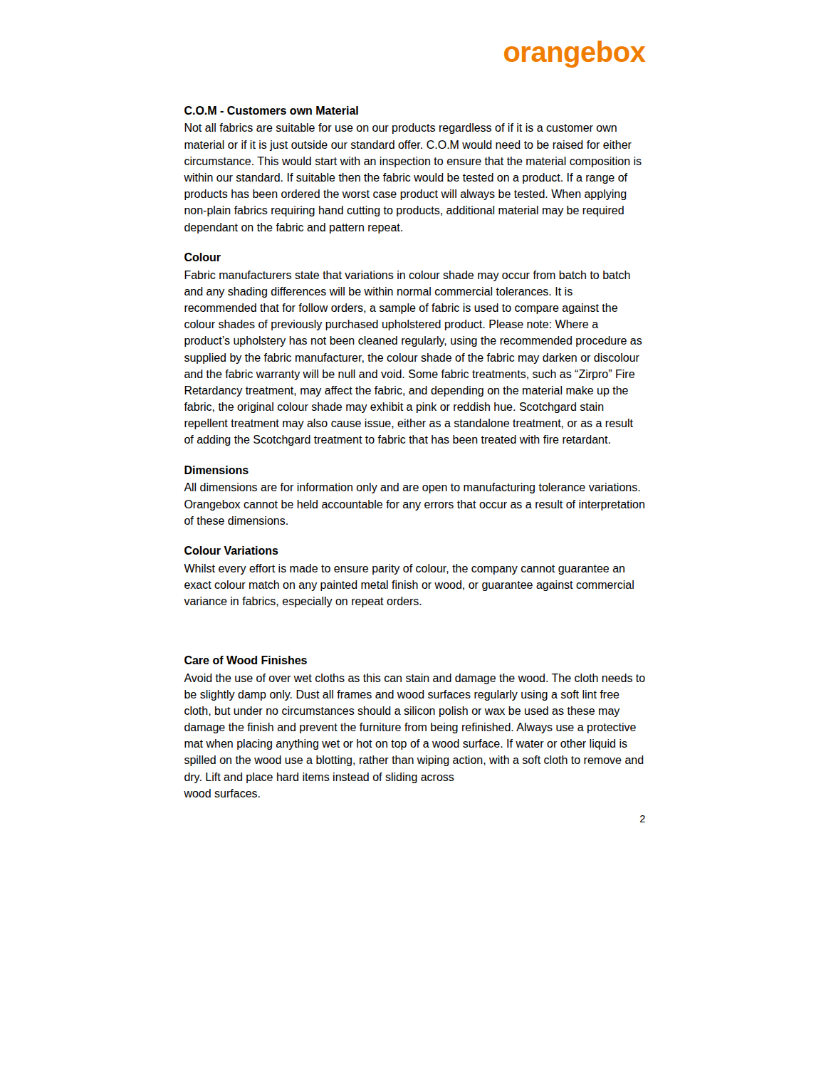orangebox
C.O.M - Customers own Material
Not all fabrics are suitable for use on our products regardless of if it is a customer own material or if it is just outside our standard offer. C.O.M would need to be raised for either circumstance. This would start with an inspection to ensure that the material composition is within our standard. If suitable then the fabric would be tested on a product. If a range of products has been ordered the worst case product will always be tested. When applying non-plain fabrics requiring hand cutting to products, additional material may be required dependant on the fabric and pattern repeat.
Colour
Fabric manufacturers state that variations in colour shade may occur from batch to batch and any shading differences will be within normal commercial tolerances. It is recommended that for follow orders, a sample of fabric is used to compare against the colour shades of previously purchased upholstered product. Please note: Where a product’s upholstery has not been cleaned regularly, using the recommended procedure as supplied by the fabric manufacturer, the colour shade of the fabric may darken or discolour and the fabric warranty will be null and void. Some fabric treatments, such as “Zirpro” Fire Retardancy treatment, may affect the fabric, and depending on the material make up the fabric, the original colour shade may exhibit a pink or reddish hue. Scotchgard stain repellent treatment may also cause issue, either as a standalone treatment, or as a result of adding the Scotchgard treatment to fabric that has been treated with fire retardant.
Dimensions
All dimensions are for information only and are open to manufacturing tolerance variations. Orangebox cannot be held accountable for any errors that occur as a result of interpretation of these dimensions.
Colour Variations
Whilst every effort is made to ensure parity of colour, the company cannot guarantee an exact colour match on any painted metal finish or wood, or guarantee against commercial variance in fabrics, especially on repeat orders.
Care of Wood Finishes
Avoid the use of over wet cloths as this can stain and damage the wood. The cloth needs to be slightly damp only. Dust all frames and wood surfaces regularly using a soft lint free cloth, but under no circumstances should a silicon polish or wax be used as these may damage the finish and prevent the furniture from being refinished. Always use a protective mat when placing anything wet or hot on top of a wood surface. If water or other liquid is spilled on the wood use a blotting, rather than wiping action, with a soft cloth to remove and dry. Lift and place hard items instead of sliding across
wood surfaces.
2